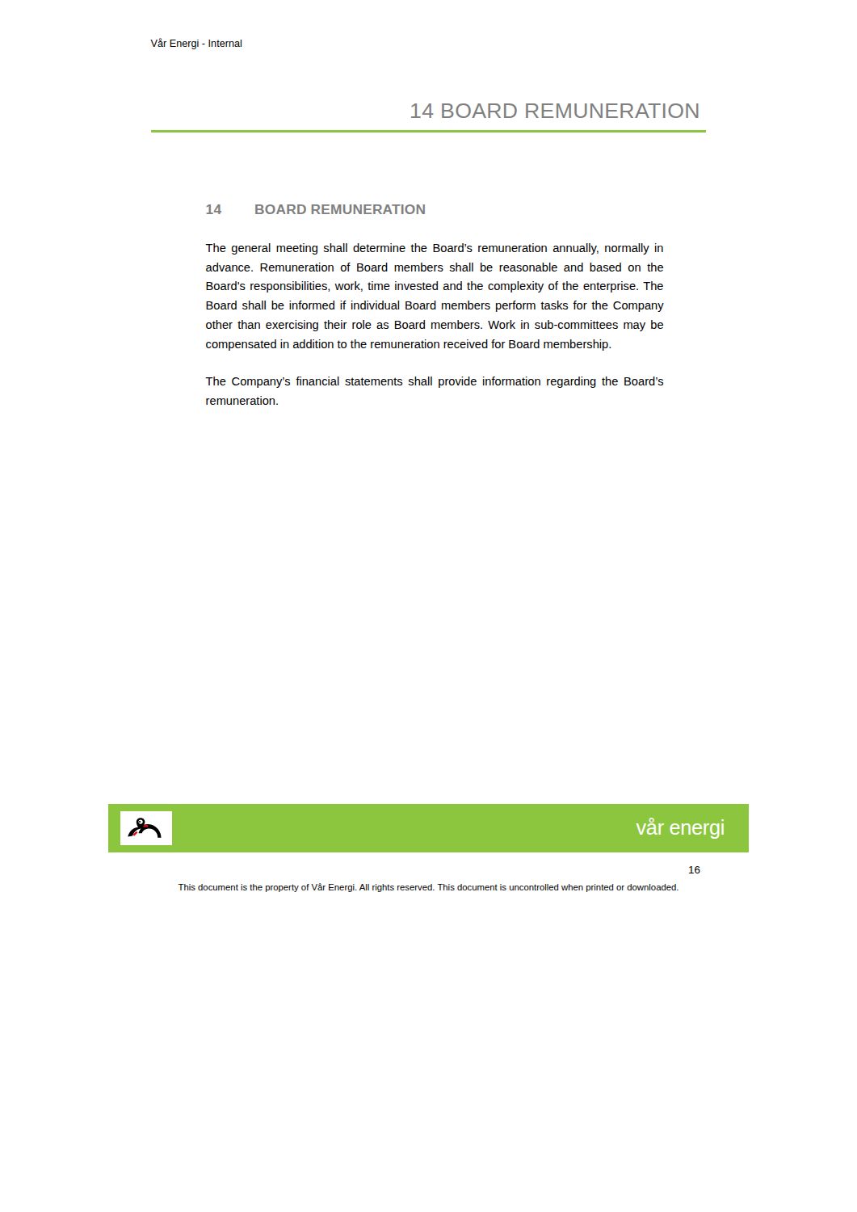Vår Energi - Internal
14 BOARD REMUNERATION
14 BOARD REMUNERATION
The general meeting shall determine the Board’s remuneration annually, normally in advance. Remuneration of Board members shall be reasonable and based on the Board's responsibilities, work, time invested and the complexity of the enterprise. The Board shall be informed if individual Board members perform tasks for the Company other than exercising their role as Board members. Work in sub-committees may be compensated in addition to the remuneration received for Board membership.
The Company’s financial statements shall provide information regarding the Board’s remuneration.
vår energi
16
This document is the property of Vår Energi. All rights reserved. This document is uncontrolled when printed or downloaded.